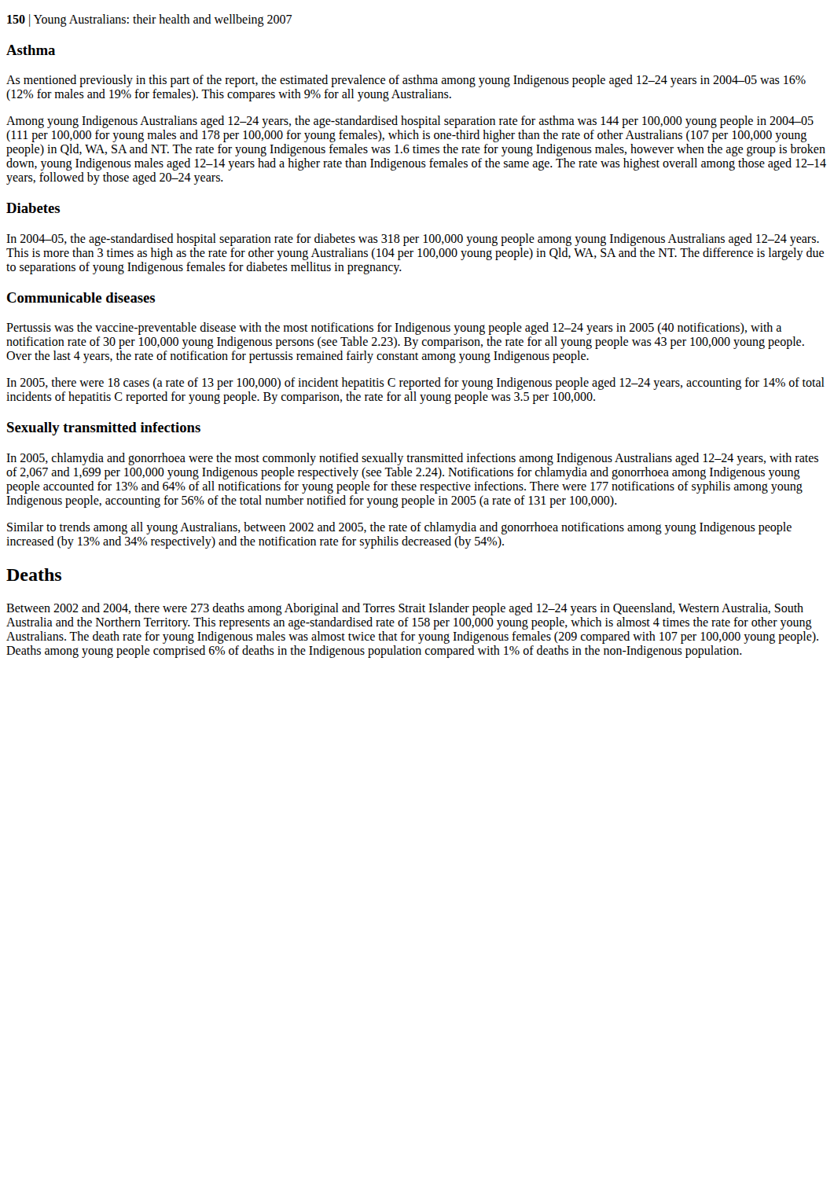150 | Young Australians: their health and wellbeing 2007
Asthma
As mentioned previously in this part of the report, the estimated prevalence of asthma among young Indigenous people aged 12–24 years in 2004–05 was 16% (12% for males and 19% for females). This compares with 9% for all young Australians.
Among young Indigenous Australians aged 12–24 years, the age-standardised hospital separation rate for asthma was 144 per 100,000 young people in 2004–05 (111 per 100,000 for young males and 178 per 100,000 for young females), which is one-third higher than the rate of other Australians (107 per 100,000 young people) in Qld, WA, SA and NT. The rate for young Indigenous females was 1.6 times the rate for young Indigenous males, however when the age group is broken down, young Indigenous males aged 12–14 years had a higher rate than Indigenous females of the same age. The rate was highest overall among those aged 12–14 years, followed by those aged 20–24 years.
Diabetes
In 2004–05, the age-standardised hospital separation rate for diabetes was 318 per 100,000 young people among young Indigenous Australians aged 12–24 years. This is more than 3 times as high as the rate for other young Australians (104 per 100,000 young people) in Qld, WA, SA and the NT. The difference is largely due to separations of young Indigenous females for diabetes mellitus in pregnancy.
Communicable diseases
Pertussis was the vaccine-preventable disease with the most notifications for Indigenous young people aged 12–24 years in 2005 (40 notifications), with a notification rate of 30 per 100,000 young Indigenous persons (see Table 2.23). By comparison, the rate for all young people was 43 per 100,000 young people. Over the last 4 years, the rate of notification for pertussis remained fairly constant among young Indigenous people.
In 2005, there were 18 cases (a rate of 13 per 100,000) of incident hepatitis C reported for young Indigenous people aged 12–24 years, accounting for 14% of total incidents of hepatitis C reported for young people. By comparison, the rate for all young people was 3.5 per 100,000.
Sexually transmitted infections
In 2005, chlamydia and gonorrhoea were the most commonly notified sexually transmitted infections among Indigenous Australians aged 12–24 years, with rates of 2,067 and 1,699 per 100,000 young Indigenous people respectively (see Table 2.24). Notifications for chlamydia and gonorrhoea among Indigenous young people accounted for 13% and 64% of all notifications for young people for these respective infections. There were 177 notifications of syphilis among young Indigenous people, accounting for 56% of the total number notified for young people in 2005 (a rate of 131 per 100,000).
Similar to trends among all young Australians, between 2002 and 2005, the rate of chlamydia and gonorrhoea notifications among young Indigenous people increased (by 13% and 34% respectively) and the notification rate for syphilis decreased (by 54%).
Deaths
Between 2002 and 2004, there were 273 deaths among Aboriginal and Torres Strait Islander people aged 12–24 years in Queensland, Western Australia, South Australia and the Northern Territory. This represents an age-standardised rate of 158 per 100,000 young people, which is almost 4 times the rate for other young Australians. The death rate for young Indigenous males was almost twice that for young Indigenous females (209 compared with 107 per 100,000 young people). Deaths among young people comprised 6% of deaths in the Indigenous population compared with 1% of deaths in the non-Indigenous population.